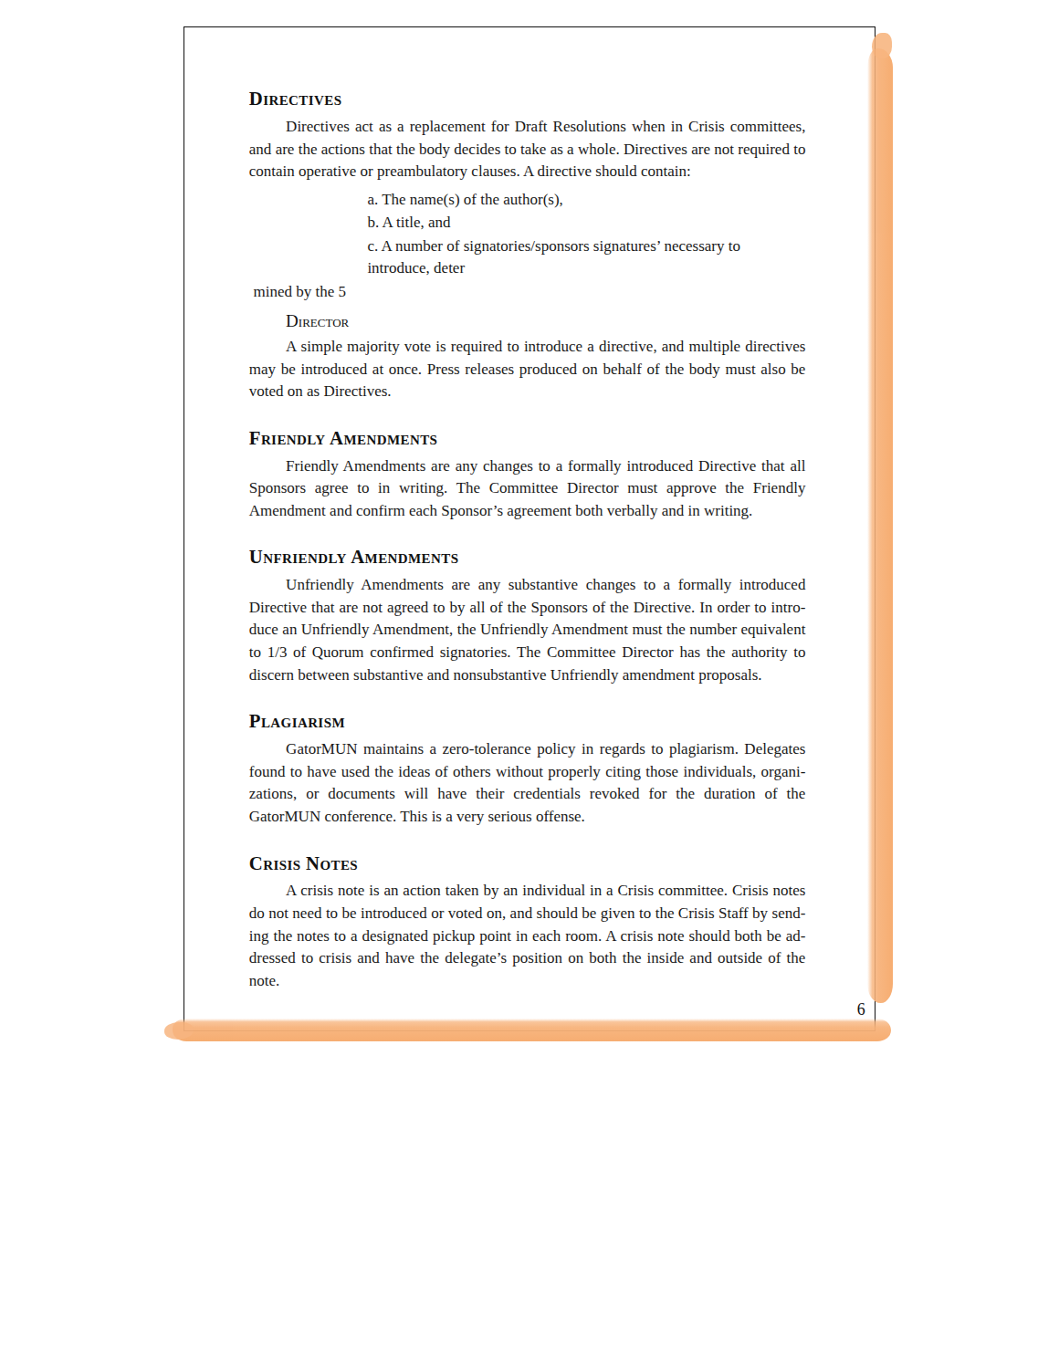Directives
Directives act as a replacement for Draft Resolutions when in Crisis committees, and are the actions that the body decides to take as a whole. Directives are not required to contain operative or preambulatory clauses. A directive should contain:
a. The name(s) of the author(s),
b. A title, and
c. A number of signatories/sponsors signatures’ necessary to introduce, deter
mined by the 5
Director
A simple majority vote is required to introduce a directive, and multiple directives may be introduced at once. Press releases produced on behalf of the body must also be voted on as Directives.
Friendly Amendments
Friendly Amendments are any changes to a formally introduced Directive that all Sponsors agree to in writing. The Committee Director must approve the Friendly Amendment and confirm each Sponsor’s agreement both verbally and in writing.
Unfriendly Amendments
Unfriendly Amendments are any substantive changes to a formally introduced Directive that are not agreed to by all of the Sponsors of the Directive. In order to introduce an Unfriendly Amendment, the Unfriendly Amendment must the number equivalent to 1/3 of Quorum confirmed signatories. The Committee Director has the authority to discern between substantive and nonsubstantive Unfriendly amendment proposals.
Plagiarism
GatorMUN maintains a zero-tolerance policy in regards to plagiarism. Delegates found to have used the ideas of others without properly citing those individuals, organizations, or documents will have their credentials revoked for the duration of the GatorMUN conference. This is a very serious offense.
Crisis Notes
A crisis note is an action taken by an individual in a Crisis committee. Crisis notes do not need to be introduced or voted on, and should be given to the Crisis Staff by sending the notes to a designated pickup point in each room. A crisis note should both be addressed to crisis and have the delegate’s position on both the inside and outside of the note.
6